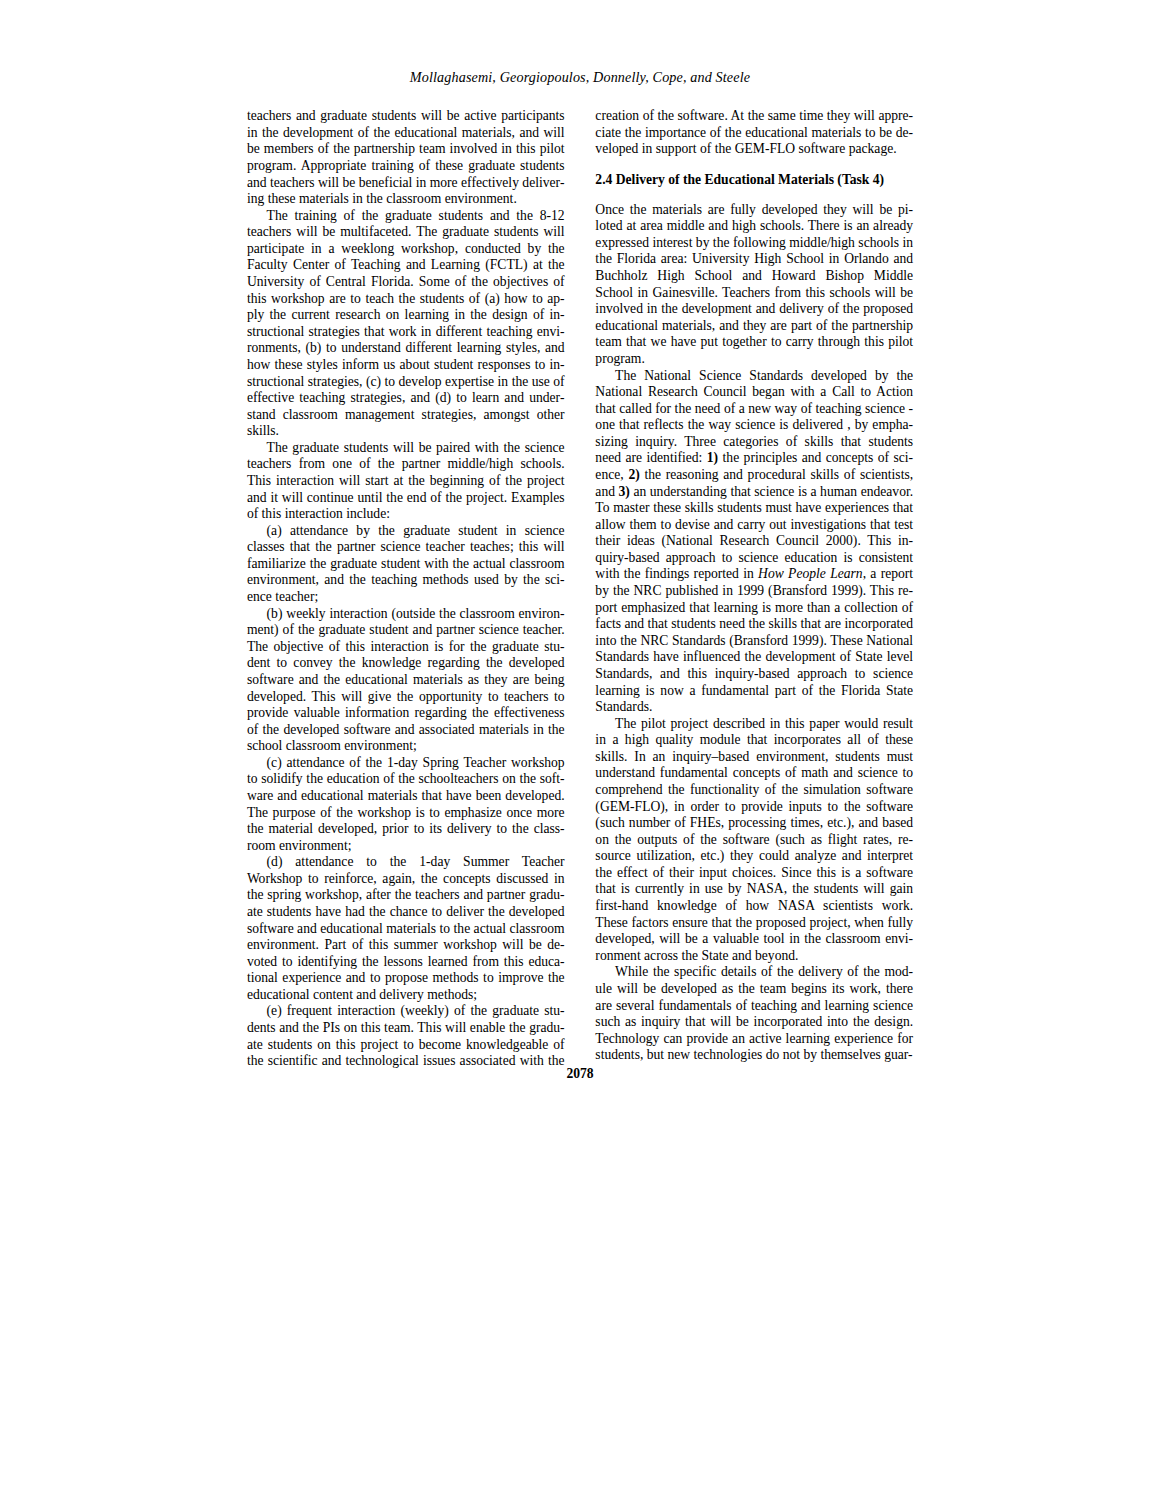Mollaghasemi, Georgiopoulos, Donnelly, Cope, and Steele
teachers and graduate students will be active participants in the development of the educational materials, and will be members of the partnership team involved in this pilot program. Appropriate training of these graduate students and teachers will be beneficial in more effectively delivering these materials in the classroom environment.
The training of the graduate students and the 8-12 teachers will be multifaceted. The graduate students will participate in a weeklong workshop, conducted by the Faculty Center of Teaching and Learning (FCTL) at the University of Central Florida. Some of the objectives of this workshop are to teach the students of (a) how to apply the current research on learning in the design of instructional strategies that work in different teaching environments, (b) to understand different learning styles, and how these styles inform us about student responses to instructional strategies, (c) to develop expertise in the use of effective teaching strategies, and (d) to learn and understand classroom management strategies, amongst other skills.
The graduate students will be paired with the science teachers from one of the partner middle/high schools. This interaction will start at the beginning of the project and it will continue until the end of the project. Examples of this interaction include:
(a) attendance by the graduate student in science classes that the partner science teacher teaches; this will familiarize the graduate student with the actual classroom environment, and the teaching methods used by the science teacher;
(b) weekly interaction (outside the classroom environment) of the graduate student and partner science teacher. The objective of this interaction is for the graduate student to convey the knowledge regarding the developed software and the educational materials as they are being developed. This will give the opportunity to teachers to provide valuable information regarding the effectiveness of the developed software and associated materials in the school classroom environment;
(c) attendance of the 1-day Spring Teacher workshop to solidify the education of the schoolteachers on the software and educational materials that have been developed. The purpose of the workshop is to emphasize once more the material developed, prior to its delivery to the classroom environment;
(d) attendance to the 1-day Summer Teacher Workshop to reinforce, again, the concepts discussed in the spring workshop, after the teachers and partner graduate students have had the chance to deliver the developed software and educational materials to the actual classroom environment. Part of this summer workshop will be devoted to identifying the lessons learned from this educational experience and to propose methods to improve the educational content and delivery methods;
(e) frequent interaction (weekly) of the graduate students and the PIs on this team. This will enable the graduate students on this project to become knowledgeable of the scientific and technological issues associated with the creation of the software. At the same time they will appreciate the importance of the educational materials to be developed in support of the GEM-FLO software package.
2.4 Delivery of the Educational Materials (Task 4)
Once the materials are fully developed they will be piloted at area middle and high schools. There is an already expressed interest by the following middle/high schools in the Florida area: University High School in Orlando and Buchholz High School and Howard Bishop Middle School in Gainesville. Teachers from this schools will be involved in the development and delivery of the proposed educational materials, and they are part of the partnership team that we have put together to carry through this pilot program.
The National Science Standards developed by the National Research Council began with a Call to Action that called for the need of a new way of teaching science - one that reflects the way science is delivered , by emphasizing inquiry. Three categories of skills that students need are identified: 1) the principles and concepts of science, 2) the reasoning and procedural skills of scientists, and 3) an understanding that science is a human endeavor. To master these skills students must have experiences that allow them to devise and carry out investigations that test their ideas (National Research Council 2000). This inquiry-based approach to science education is consistent with the findings reported in How People Learn, a report by the NRC published in 1999 (Bransford 1999). This report emphasized that learning is more than a collection of facts and that students need the skills that are incorporated into the NRC Standards (Bransford 1999). These National Standards have influenced the development of State level Standards, and this inquiry-based approach to science learning is now a fundamental part of the Florida State Standards.
The pilot project described in this paper would result in a high quality module that incorporates all of these skills. In an inquiry–based environment, students must understand fundamental concepts of math and science to comprehend the functionality of the simulation software (GEM-FLO), in order to provide inputs to the software (such number of FHEs, processing times, etc.), and based on the outputs of the software (such as flight rates, resource utilization, etc.) they could analyze and interpret the effect of their input choices. Since this is a software that is currently in use by NASA, the students will gain first-hand knowledge of how NASA scientists work. These factors ensure that the proposed project, when fully developed, will be a valuable tool in the classroom environment across the State and beyond.
While the specific details of the delivery of the module will be developed as the team begins its work, there are several fundamentals of teaching and learning science such as inquiry that will be incorporated into the design. Technology can provide an active learning experience for students, but new technologies do not by themselves guar-
2078